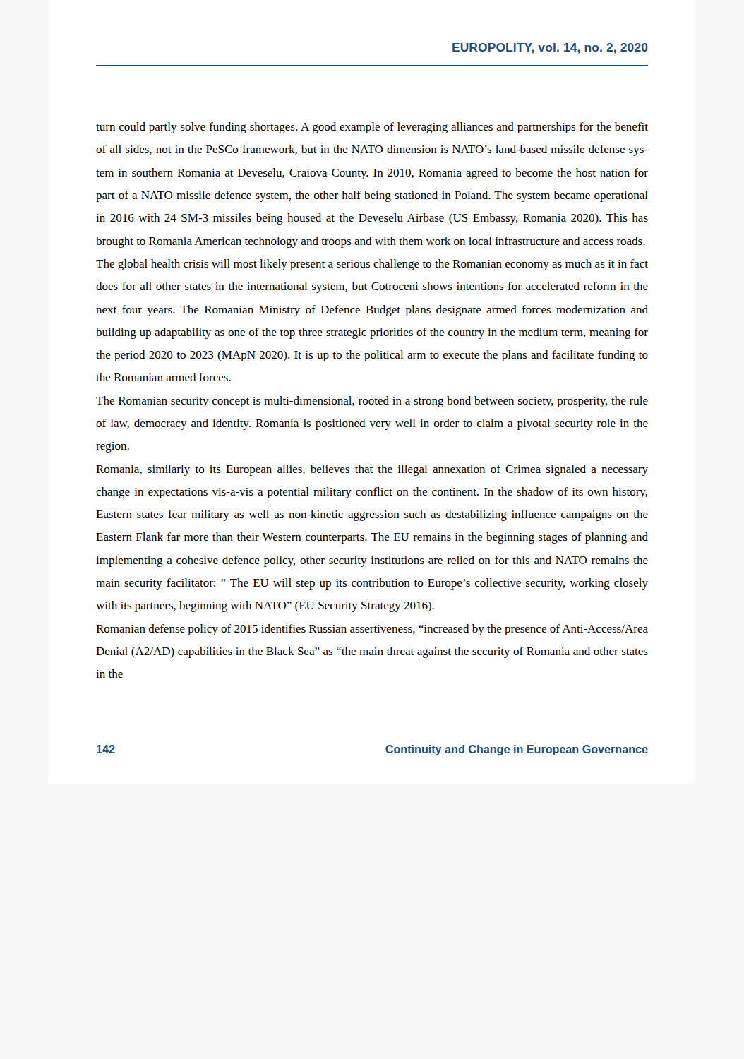EUROPOLITY, vol. 14, no. 2, 2020
turn could partly solve funding shortages. A good example of leveraging alliances and partnerships for the benefit of all sides, not in the PeSCo framework, but in the NATO dimension is NATO’s land-based missile defense system in southern Romania at Deveselu, Craiova County. In 2010, Romania agreed to become the host nation for part of a NATO missile defence system, the other half being stationed in Poland. The system became operational in 2016 with 24 SM-3 missiles being housed at the Deveselu Airbase (US Embassy, Romania 2020). This has brought to Romania American technology and troops and with them work on local infrastructure and access roads.
The global health crisis will most likely present a serious challenge to the Romanian economy as much as it in fact does for all other states in the international system, but Cotroceni shows intentions for accelerated reform in the next four years. The Romanian Ministry of Defence Budget plans designate armed forces modernization and building up adaptability as one of the top three strategic priorities of the country in the medium term, meaning for the period 2020 to 2023 (MApN 2020). It is up to the political arm to execute the plans and facilitate funding to the Romanian armed forces.
The Romanian security concept is multi-dimensional, rooted in a strong bond between society, prosperity, the rule of law, democracy and identity. Romania is positioned very well in order to claim a pivotal security role in the region.
Romania, similarly to its European allies, believes that the illegal annexation of Crimea signaled a necessary change in expectations vis-a-vis a potential military conflict on the continent. In the shadow of its own history, Eastern states fear military as well as non-kinetic aggression such as destabilizing influence campaigns on the Eastern Flank far more than their Western counterparts. The EU remains in the beginning stages of planning and implementing a cohesive defence policy, other security institutions are relied on for this and NATO remains the main security facilitator: ” The EU will step up its contribution to Europe’s collective security, working closely with its partners, beginning with NATO” (EU Security Strategy 2016).
Romanian defense policy of 2015 identifies Russian assertiveness, “increased by the presence of Anti-Access/Area Denial (A2/AD) capabilities in the Black Sea” as “the main threat against the security of Romania and other states in the
142 Continuity and Change in European Governance